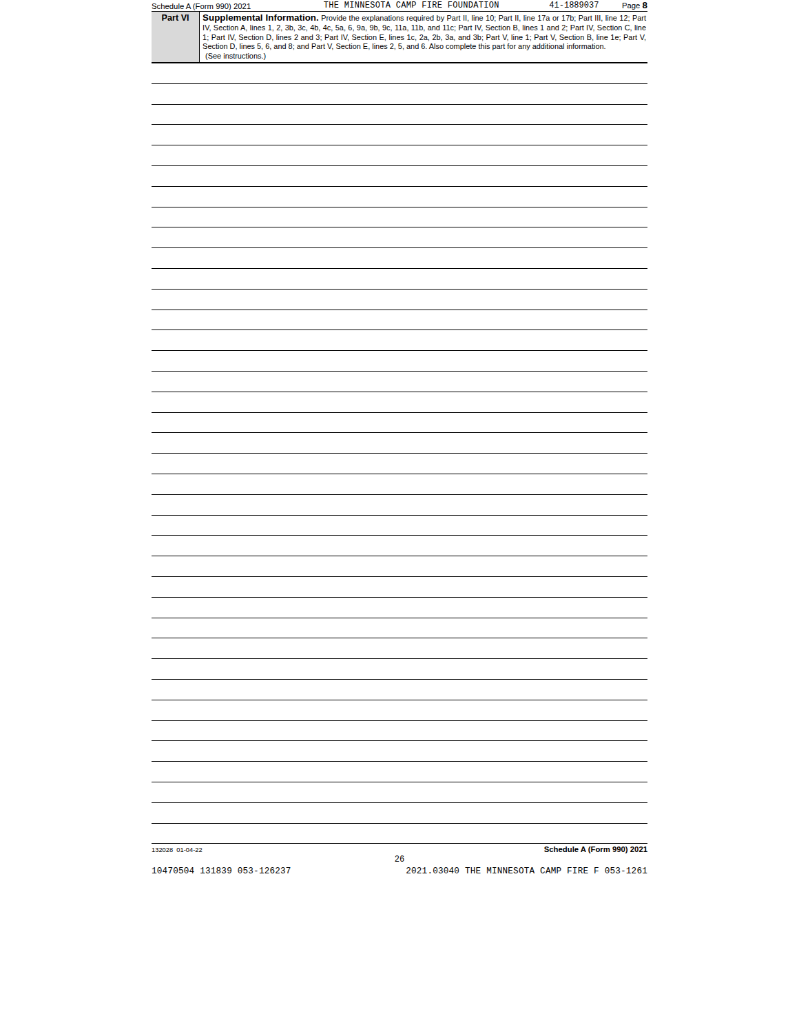Schedule A (Form 990) 2021
THE MINNESOTA CAMP FIRE FOUNDATION
41-1889037
Page 8
Part VI
Supplemental Information. Provide the explanations required by Part II, line 10; Part II, line 17a or 17b; Part III, line 12; Part IV, Section A, lines 1, 2, 3b, 3c, 4b, 4c, 5a, 6, 9a, 9b, 9c, 11a, 11b, and 11c; Part IV, Section B, lines 1 and 2; Part IV, Section C, line 1; Part IV, Section D, lines 2 and 3; Part IV, Section E, lines 1c, 2a, 2b, 3a, and 3b; Part V, line 1; Part V, Section B, line 1e; Part V, Section D, lines 5, 6, and 8; and Part V, Section E, lines 2, 5, and 6. Also complete this part for any additional information.
(See instructions.)
132028 01-04-22
Schedule A (Form 990) 2021
26
10470504 131839 053-126237 2021.03040 THE MINNESOTA CAMP FIRE F 053-1261